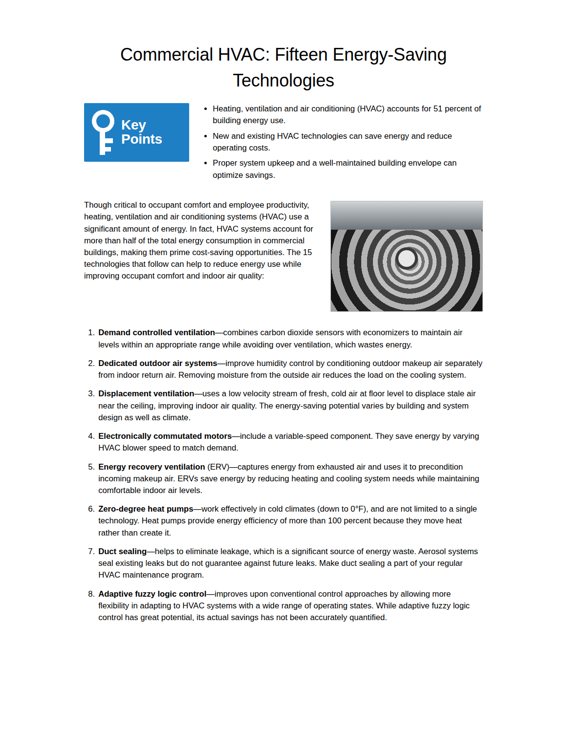Commercial HVAC: Fifteen Energy-Saving Technologies
Key
Points
Heating, ventilation and air conditioning (HVAC) accounts for 51 percent of building energy use.
New and existing HVAC technologies can save energy and reduce operating costs.
Proper system upkeep and a well-maintained building envelope can optimize savings.
Though critical to occupant comfort and employee productivity, heating, ventilation and air conditioning systems (HVAC) use a significant amount of energy. In fact, HVAC systems account for more than half of the total energy consumption in commercial buildings, making them prime cost-saving opportunities. The 15 technologies that follow can help to reduce energy use while improving occupant comfort and indoor air quality:
Demand controlled ventilation—combines carbon dioxide sensors with economizers to maintain air levels within an appropriate range while avoiding over ventilation, which wastes energy.
Dedicated outdoor air systems—improve humidity control by conditioning outdoor makeup air separately from indoor return air. Removing moisture from the outside air reduces the load on the cooling system.
Displacement ventilation—uses a low velocity stream of fresh, cold air at floor level to displace stale air near the ceiling, improving indoor air quality. The energy-saving potential varies by building and system design as well as climate.
Electronically commutated motors—include a variable-speed component. They save energy by varying HVAC blower speed to match demand.
Energy recovery ventilation (ERV)—captures energy from exhausted air and uses it to precondition incoming makeup air. ERVs save energy by reducing heating and cooling system needs while maintaining comfortable indoor air levels.
Zero-degree heat pumps—work effectively in cold climates (down to 0°F), and are not limited to a single technology. Heat pumps provide energy efficiency of more than 100 percent because they move heat rather than create it.
Duct sealing—helps to eliminate leakage, which is a significant source of energy waste. Aerosol systems seal existing leaks but do not guarantee against future leaks. Make duct sealing a part of your regular HVAC maintenance program.
Adaptive fuzzy logic control—improves upon conventional control approaches by allowing more flexibility in adapting to HVAC systems with a wide range of operating states. While adaptive fuzzy logic control has great potential, its actual savings has not been accurately quantified.